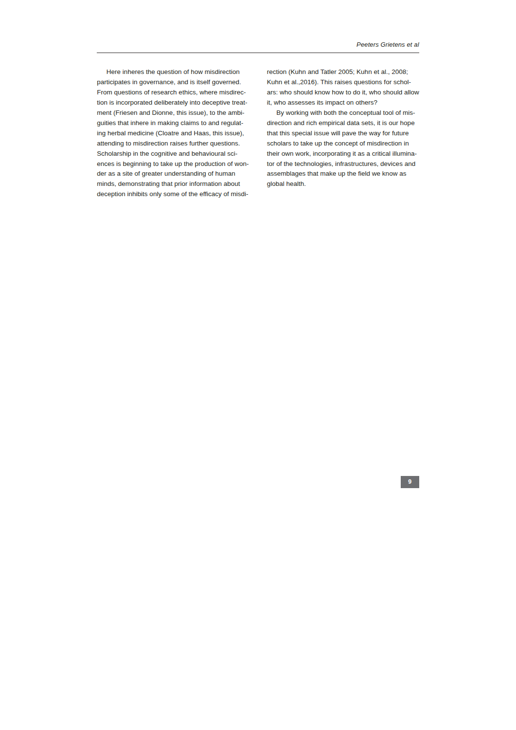Peeters Grietens et al
Here inheres the question of how misdirection participates in governance, and is itself governed. From questions of research ethics, where misdirection is incorporated deliberately into deceptive treatment (Friesen and Dionne, this issue), to the ambiguities that inhere in making claims to and regulating herbal medicine (Cloatre and Haas, this issue), attending to misdirection raises further questions. Scholarship in the cognitive and behavioural sciences is beginning to take up the production of wonder as a site of greater understanding of human minds, demonstrating that prior information about deception inhibits only some of the efficacy of misdirection (Kuhn and Tatler 2005; Kuhn et al., 2008; Kuhn et al.,2016). This raises questions for scholars: who should know how to do it, who should allow it, who assesses its impact on others?
By working with both the conceptual tool of misdirection and rich empirical data sets, it is our hope that this special issue will pave the way for future scholars to take up the concept of misdirection in their own work, incorporating it as a critical illuminator of the technologies, infrastructures, devices and assemblages that make up the field we know as global health.
9